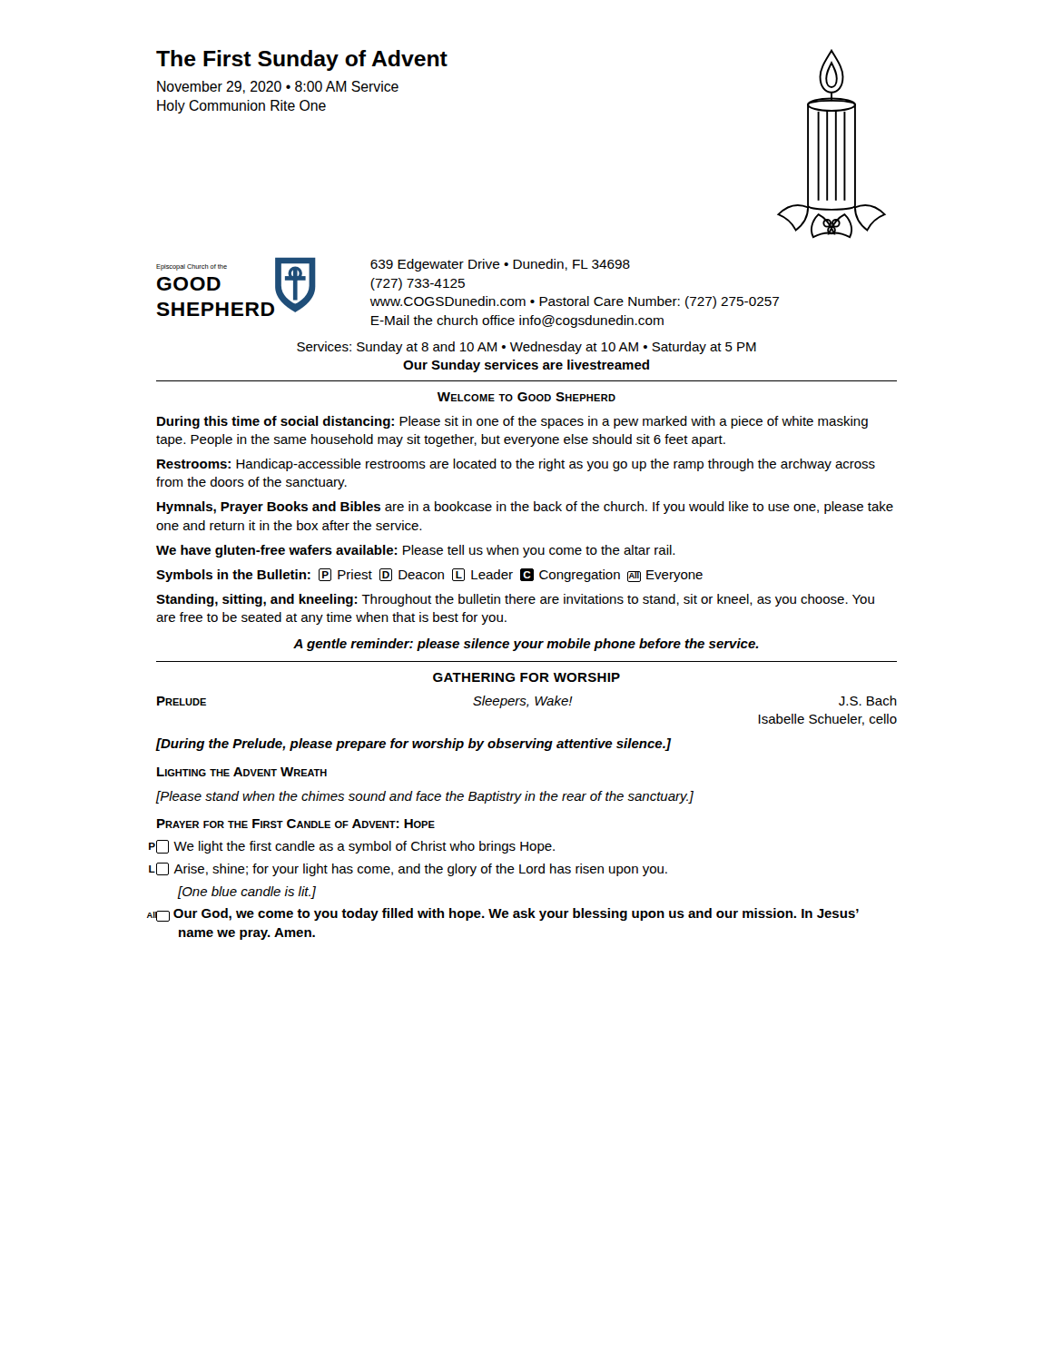The First Sunday of Advent
November 29, 2020 • 8:00 AM Service
Holy Communion Rite One
Episcopal Church of the GOOD SHEPHERD
639 Edgewater Drive • Dunedin, FL 34698
(727) 733-4125
www.COGSDunedin.com • Pastoral Care Number: (727) 275-0257
E-Mail the church office info@cogsdunedin.com
Services: Sunday at 8 and 10 AM • Wednesday at 10 AM • Saturday at 5 PM
Our Sunday services are livestreamed
Welcome to Good Shepherd
During this time of social distancing: Please sit in one of the spaces in a pew marked with a piece of white masking tape. People in the same household may sit together, but everyone else should sit 6 feet apart.
Restrooms: Handicap-accessible restrooms are located to the right as you go up the ramp through the archway across from the doors of the sanctuary.
Hymnals, Prayer Books and Bibles are in a bookcase in the back of the church. If you would like to use one, please take one and return it in the box after the service.
We have gluten-free wafers available: Please tell us when you come to the altar rail.
Symbols in the Bulletin: P Priest D Deacon L Leader C Congregation All Everyone
Standing, sitting, and kneeling: Throughout the bulletin there are invitations to stand, sit or kneel, as you choose. You are free to be seated at any time when that is best for you.
A gentle reminder: please silence your mobile phone before the service.
Gathering for Worship
Prelude Sleepers, Wake! J.S. Bach
Isabelle Schueler, cello
[During the Prelude, please prepare for worship by observing attentive silence.]
Lighting the Advent Wreath
[Please stand when the chimes sound and face the Baptistry in the rear of the sanctuary.]
Prayer for the First Candle of Advent: Hope
PWe light the first candle as a symbol of Christ who brings Hope.
LArise, shine; for your light has come, and the glory of the Lord has risen upon you.
[One blue candle is lit.]
All Our God, we come to you today filled with hope. We ask your blessing upon us and our mission. In Jesus’ name we pray. Amen.